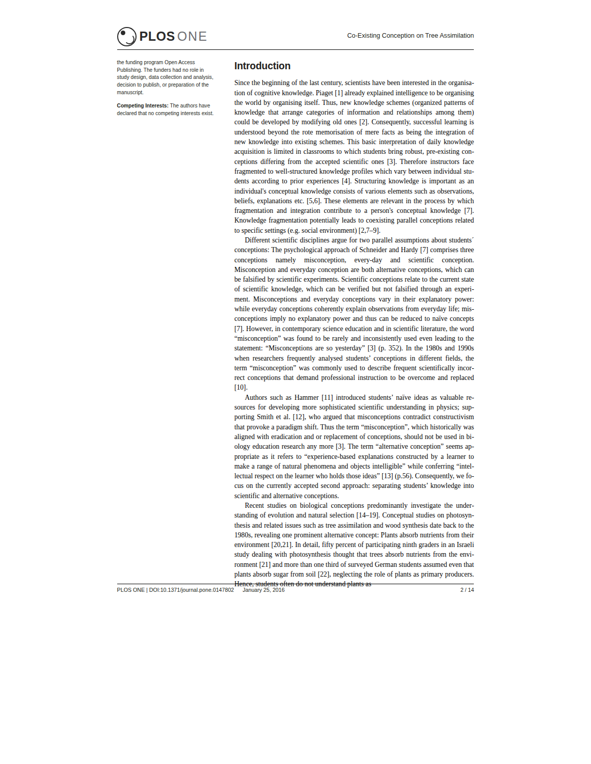PLOS ONE
Co-Existing Conception on Tree Assimilation
the funding program Open Access Publishing. The funders had no role in study design, data collection and analysis, decision to publish, or preparation of the manuscript.
Competing Interests: The authors have declared that no competing interests exist.
Introduction
Since the beginning of the last century, scientists have been interested in the organisation of cognitive knowledge. Piaget [1] already explained intelligence to be organising the world by organising itself. Thus, new knowledge schemes (organized patterns of knowledge that arrange categories of information and relationships among them) could be developed by modifying old ones [2]. Consequently, successful learning is understood beyond the rote memorisation of mere facts as being the integration of new knowledge into existing schemes. This basic interpretation of daily knowledge acquisition is limited in classrooms to which students bring robust, pre-existing conceptions differing from the accepted scientific ones [3]. Therefore instructors face fragmented to well-structured knowledge profiles which vary between individual students according to prior experiences [4]. Structuring knowledge is important as an individual's conceptual knowledge consists of various elements such as observations, beliefs, explanations etc. [5,6]. These elements are relevant in the process by which fragmentation and integration contribute to a person's conceptual knowledge [7]. Knowledge fragmentation potentially leads to coexisting parallel conceptions related to specific settings (e.g. social environment) [2,7–9].
Different scientific disciplines argue for two parallel assumptions about students´ conceptions: The psychological approach of Schneider and Hardy [7] comprises three conceptions namely misconception, every-day and scientific conception. Misconception and everyday conception are both alternative conceptions, which can be falsified by scientific experiments. Scientific conceptions relate to the current state of scientific knowledge, which can be verified but not falsified through an experiment. Misconceptions and everyday conceptions vary in their explanatory power: while everyday conceptions coherently explain observations from everyday life; misconceptions imply no explanatory power and thus can be reduced to naïve concepts [7]. However, in contemporary science education and in scientific literature, the word “misconception” was found to be rarely and inconsistently used even leading to the statement: “Misconceptions are so yesterday” [3] (p. 352). In the 1980s and 1990s when researchers frequently analysed students’ conceptions in different fields, the term “misconception” was commonly used to describe frequent scientifically incorrect conceptions that demand professional instruction to be overcome and replaced [10].
Authors such as Hammer [11] introduced students’ naïve ideas as valuable resources for developing more sophisticated scientific understanding in physics; supporting Smith et al. [12], who argued that misconceptions contradict constructivism that provoke a paradigm shift. Thus the term “misconception”, which historically was aligned with eradication and or replacement of conceptions, should not be used in biology education research any more [3]. The term “alternative conception” seems appropriate as it refers to “experience-based explanations constructed by a learner to make a range of natural phenomena and objects intelligible” while conferring “intellectual respect on the learner who holds those ideas” [13] (p.56). Consequently, we focus on the currently accepted second approach: separating students’ knowledge into scientific and alternative conceptions.
Recent studies on biological conceptions predominantly investigate the understanding of evolution and natural selection [14–19]. Conceptual studies on photosynthesis and related issues such as tree assimilation and wood synthesis date back to the 1980s, revealing one prominent alternative concept: Plants absorb nutrients from their environment [20,21]. In detail, fifty percent of participating ninth graders in an Israeli study dealing with photosynthesis thought that trees absorb nutrients from the environment [21] and more than one third of surveyed German students assumed even that plants absorb sugar from soil [22], neglecting the role of plants as primary producers. Hence, students often do not understand plants as
PLOS ONE | DOI:10.1371/journal.pone.0147802 January 25, 2016
2 / 14